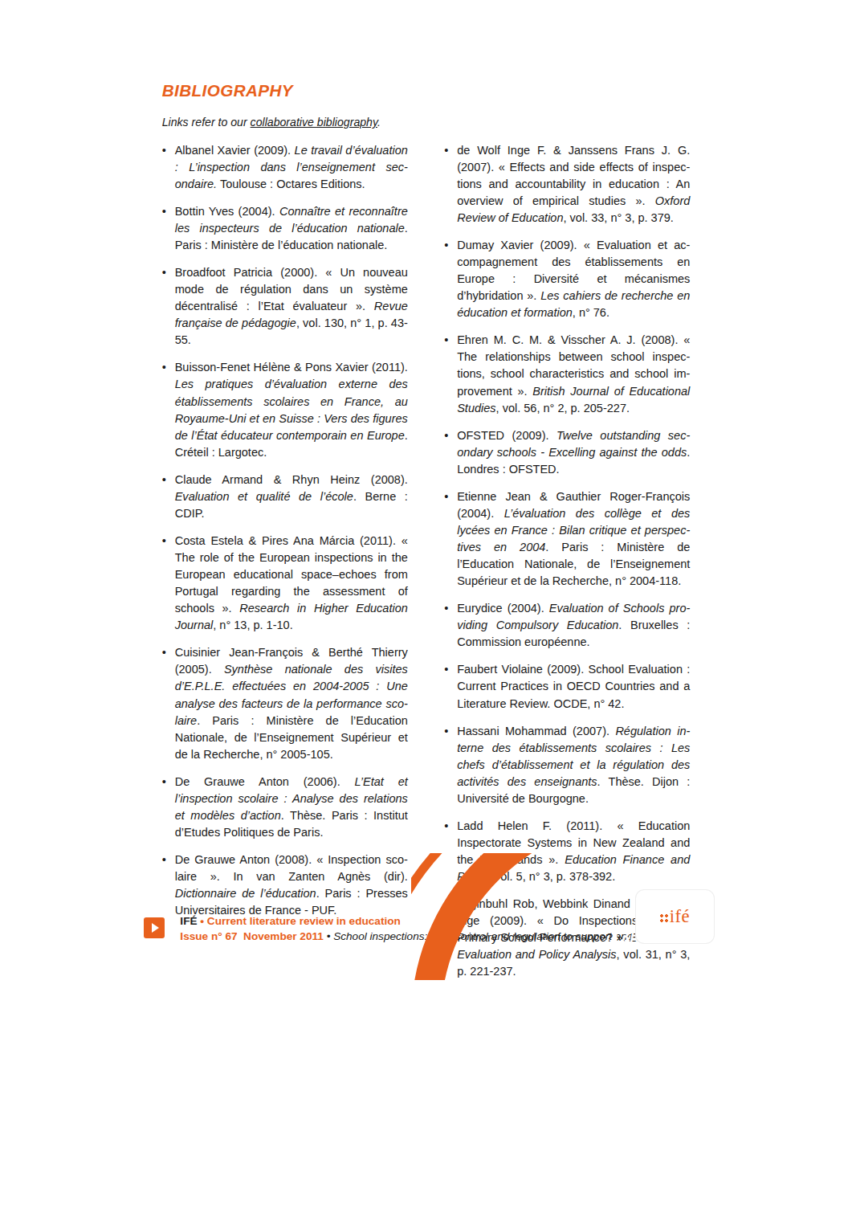Bibliography
Links refer to our collaborative bibliography.
Albanel Xavier (2009). Le travail d’évaluation : L’inspection dans l’enseignement secondaire. Toulouse : Octares Editions.
Bottin Yves (2004). Connaître et reconnaître les inspecteurs de l’éducation nationale. Paris : Ministère de l’éducation nationale.
Broadfoot Patricia (2000). « Un nouveau mode de régulation dans un système décentralisé : l’Etat évaluateur ». Revue française de pédagogie, vol. 130, n° 1, p. 43-55.
Buisson-Fenet Hélène & Pons Xavier (2011). Les pratiques d’évaluation externe des établissements scolaires en France, au Royaume-Uni et en Suisse : Vers des figures de l’État éducateur contemporain en Europe. Créteil : Largotec.
Claude Armand & Rhyn Heinz (2008). Evaluation et qualité de l’école. Berne : CDIP.
Costa Estela & Pires Ana Márcia (2011). « The role of the European inspections in the European educational space–echoes from Portugal regarding the assessment of schools ». Research in Higher Education Journal, n° 13, p. 1-10.
Cuisinier Jean-François & Berthé Thierry (2005). Synthèse nationale des visites d’E.P.L.E. effectuées en 2004-2005 : Une analyse des facteurs de la performance scolaire. Paris : Ministère de l’Education Nationale, de l’Enseignement Supérieur et de la Recherche, n° 2005-105.
De Grauwe Anton (2006). L’Etat et l’inspection scolaire : Analyse des relations et modèles d’action. Thèse. Paris : Institut d’Etudes Politiques de Paris.
De Grauwe Anton (2008). « Inspection scolaire ». In van Zanten Agnès (dir). Dictionnaire de l’éducation. Paris : Presses Universitaires de France - PUF.
de Wolf Inge F. & Janssens Frans J. G. (2007). « Effects and side effects of inspections and accountability in education : An overview of empirical studies ». Oxford Review of Education, vol. 33, n° 3, p. 379.
Dumay Xavier (2009). « Evaluation et accompagnement des établissements en Europe : Diversité et mécanismes d’hybridation ». Les cahiers de recherche en éducation et formation, n° 76.
Ehren M. C. M. & Visscher A. J. (2008). « The relationships between school inspections, school characteristics and school improvement ». British Journal of Educational Studies, vol. 56, n° 2, p. 205-227.
OFSTED (2009). Twelve outstanding secondary schools - Excelling against the odds. Londres : OFSTED.
Etienne Jean & Gauthier Roger-François (2004). L’évaluation des collège et des lycées en France : Bilan critique et perspectives en 2004. Paris : Ministère de l’Education Nationale, de l’Enseignement Supérieur et de la Recherche, n° 2004-118.
Eurydice (2004). Evaluation of Schools providing Compulsory Education. Bruxelles : Commission européenne.
Faubert Violaine (2009). School Evaluation : Current Practices in OECD Countries and a Literature Review. OCDE, n° 42.
Hassani Mohammad (2007). Régulation interne des établissements scolaires : Les chefs d’établissement et la régulation des activités des enseignants. Thèse. Dijon : Université de Bourgogne.
Ladd Helen F. (2011). « Education Inspectorate Systems in New Zealand and the Netherlands ». Education Finance and Policy, vol. 5, n° 3, p. 378-392.
Luginbuhl Rob, Webbink Dinand & de Wolf Inge (2009). « Do Inspections Improve Primary School Performance? ». Educational Evaluation and Policy Analysis, vol. 31, n° 3, p. 221-237.
IFÉ • Current literature review in education
Issue n° 67 November 2011 • School inspections: from control and regulation to support and counseling ?
13/16
ifé